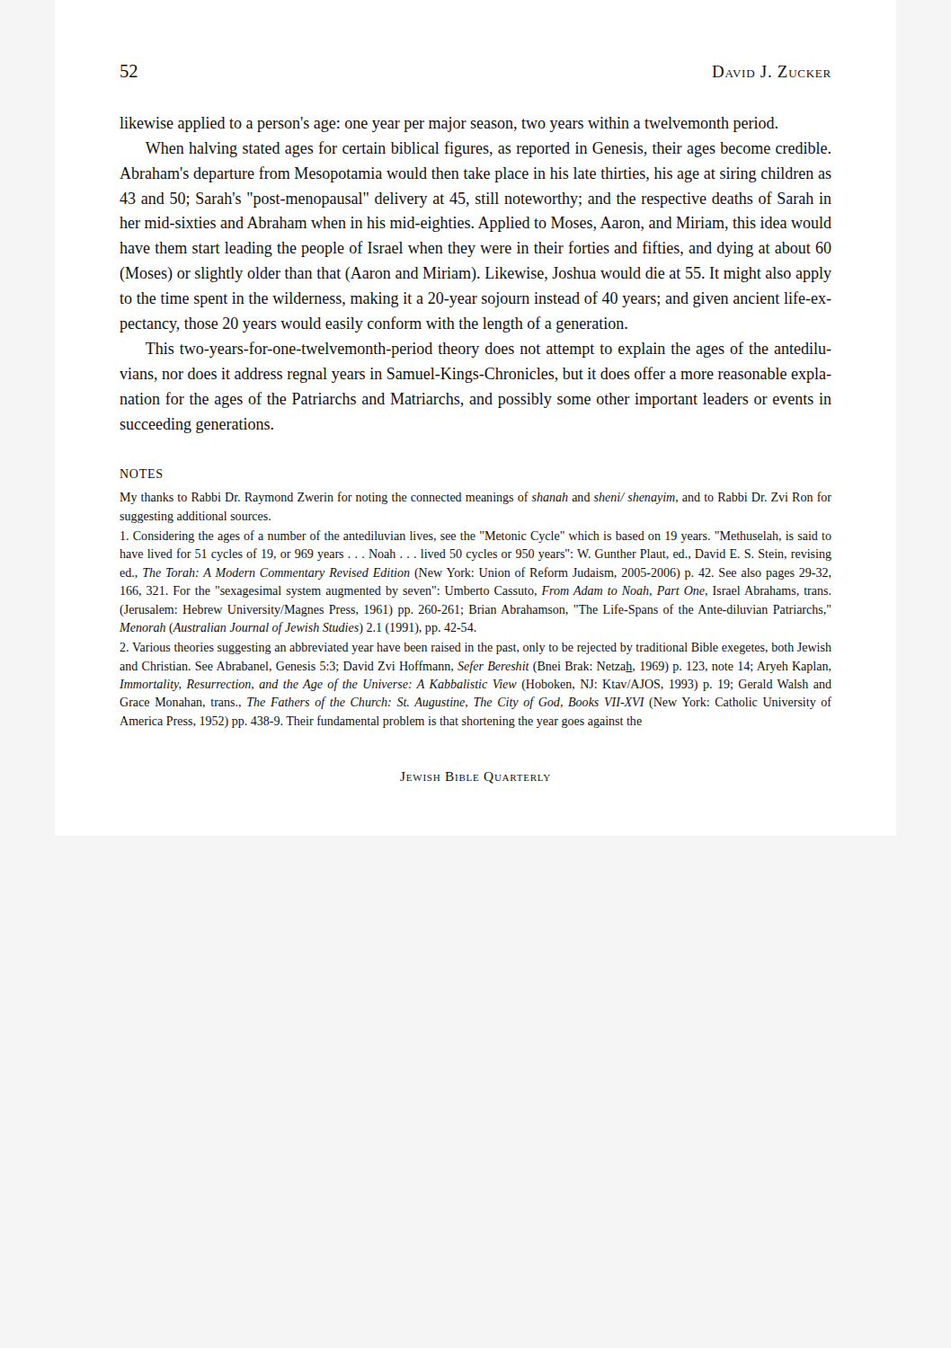52 David J. Zucker
likewise applied to a person's age: one year per major season, two years within a twelvemonth period.
When halving stated ages for certain biblical figures, as reported in Genesis, their ages become credible. Abraham's departure from Mesopotamia would then take place in his late thirties, his age at siring children as 43 and 50; Sarah's "post-menopausal" delivery at 45, still noteworthy; and the respective deaths of Sarah in her mid-sixties and Abraham when in his mid-eighties. Applied to Moses, Aaron, and Miriam, this idea would have them start leading the people of Israel when they were in their forties and fifties, and dying at about 60 (Moses) or slightly older than that (Aaron and Miriam). Likewise, Joshua would die at 55. It might also apply to the time spent in the wilderness, making it a 20-year sojourn instead of 40 years; and given ancient life-expectancy, those 20 years would easily conform with the length of a generation.
This two-years-for-one-twelvemonth-period theory does not attempt to explain the ages of the antediluvians, nor does it address regnal years in Samuel-Kings-Chronicles, but it does offer a more reasonable explanation for the ages of the Patriarchs and Matriarchs, and possibly some other important leaders or events in succeeding generations.
Notes
My thanks to Rabbi Dr. Raymond Zwerin for noting the connected meanings of shanah and sheni/ shenayim, and to Rabbi Dr. Zvi Ron for suggesting additional sources.
1. Considering the ages of a number of the antediluvian lives, see the "Metonic Cycle" which is based on 19 years. "Methuselah, is said to have lived for 51 cycles of 19, or 969 years . . . Noah . . . lived 50 cycles or 950 years": W. Gunther Plaut, ed., David E. S. Stein, revising ed., The Torah: A Modern Commentary Revised Edition (New York: Union of Reform Judaism, 2005-2006) p. 42. See also pages 29-32, 166, 321. For the "sexagesimal system augmented by seven": Umberto Cassuto, From Adam to Noah, Part One, Israel Abrahams, trans. (Jerusalem: Hebrew University/Magnes Press, 1961) pp. 260-261; Brian Abrahamson, "The Life-Spans of the Ante-diluvian Patriarchs," Menorah (Australian Journal of Jewish Studies) 2.1 (1991), pp. 42-54.
2. Various theories suggesting an abbreviated year have been raised in the past, only to be rejected by traditional Bible exegetes, both Jewish and Christian. See Abrabanel, Genesis 5:3; David Zvi Hoffmann, Sefer Bereshit (Bnei Brak: Netzah, 1969) p. 123, note 14; Aryeh Kaplan, Immortality, Resurrection, and the Age of the Universe: A Kabbalistic View (Hoboken, NJ: Ktav/AJOS, 1993) p. 19; Gerald Walsh and Grace Monahan, trans., The Fathers of the Church: St. Augustine, The City of God, Books VII-XVI (New York: Catholic University of America Press, 1952) pp. 438-9. Their fundamental problem is that shortening the year goes against the
Jewish Bible Quarterly